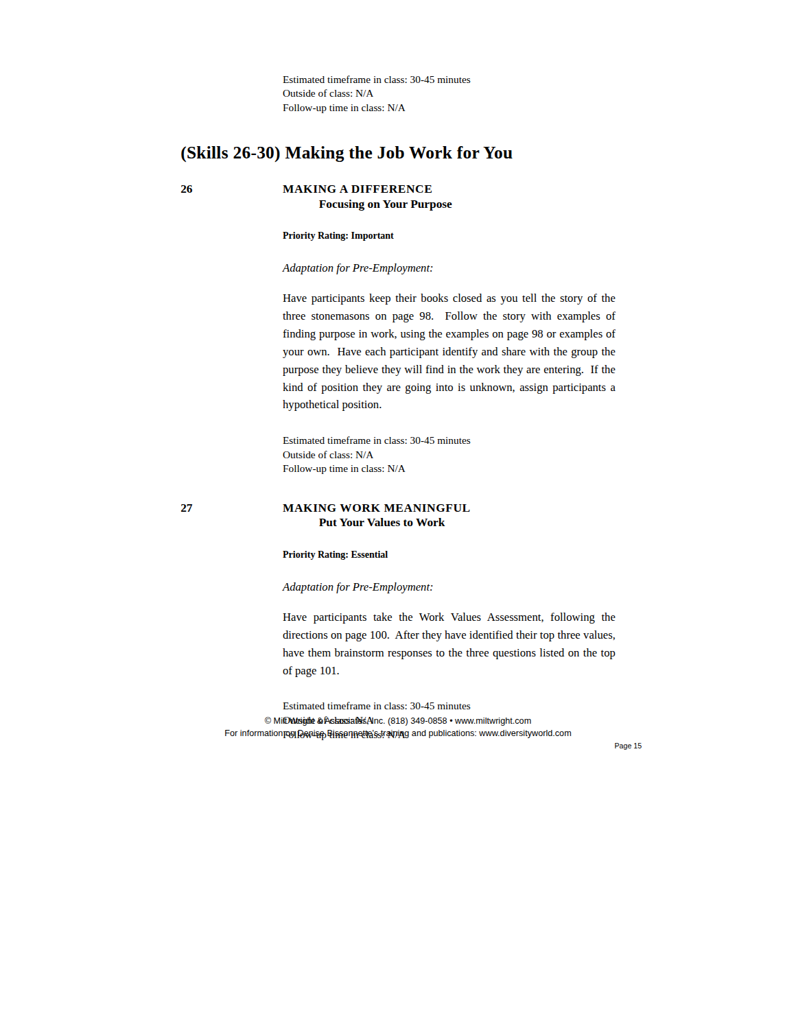Estimated timeframe in class: 30-45 minutes
Outside of class: N/A
Follow-up time in class: N/A
(Skills 26-30) Making the Job Work for You
26
MAKING A DIFFERENCE
Focusing on Your Purpose
Priority Rating: Important
Adaptation for Pre-Employment:
Have participants keep their books closed as you tell the story of the three stonemasons on page 98. Follow the story with examples of finding purpose in work, using the examples on page 98 or examples of your own. Have each participant identify and share with the group the purpose they believe they will find in the work they are entering. If the kind of position they are going into is unknown, assign participants a hypothetical position.
Estimated timeframe in class: 30-45 minutes
Outside of class: N/A
Follow-up time in class: N/A
27
MAKING WORK MEANINGFUL
Put Your Values to Work
Priority Rating: Essential
Adaptation for Pre-Employment:
Have participants take the Work Values Assessment, following the directions on page 100. After they have identified their top three values, have them brainstorm responses to the three questions listed on the top of page 101.
Estimated timeframe in class: 30-45 minutes
Outside of class: N/A
Follow-up time in class: N/A
© Milt Wright & Associates, Inc. (818) 349-0858 • www.miltwright.com
For information on Denise Bissonnette's training and publications: www.diversityworld.com
Page 15